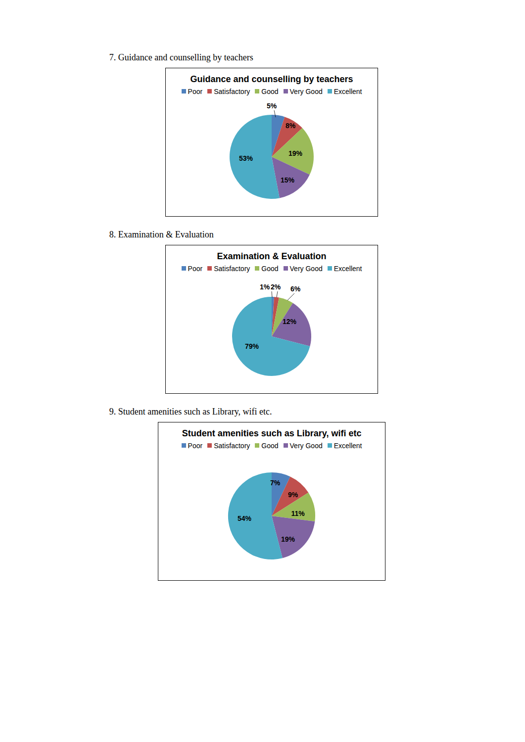Guidance and counselling by teachers
Guidance and counselling by teachers
Poor Satisfactory Good Very Good Excellent
5% 8% 19% 15% 53%
Examination & Evaluation
Examination & Evaluation
Poor Satisfactory Good Very Good Excellent
1% 2% 6% 12% 79%
Student amenities such as Library, wifi etc.
Student amenities such as Library, wifi etc
Poor Satisfactory Good Very Good Excellent
7% 9% 11% 19% 54%